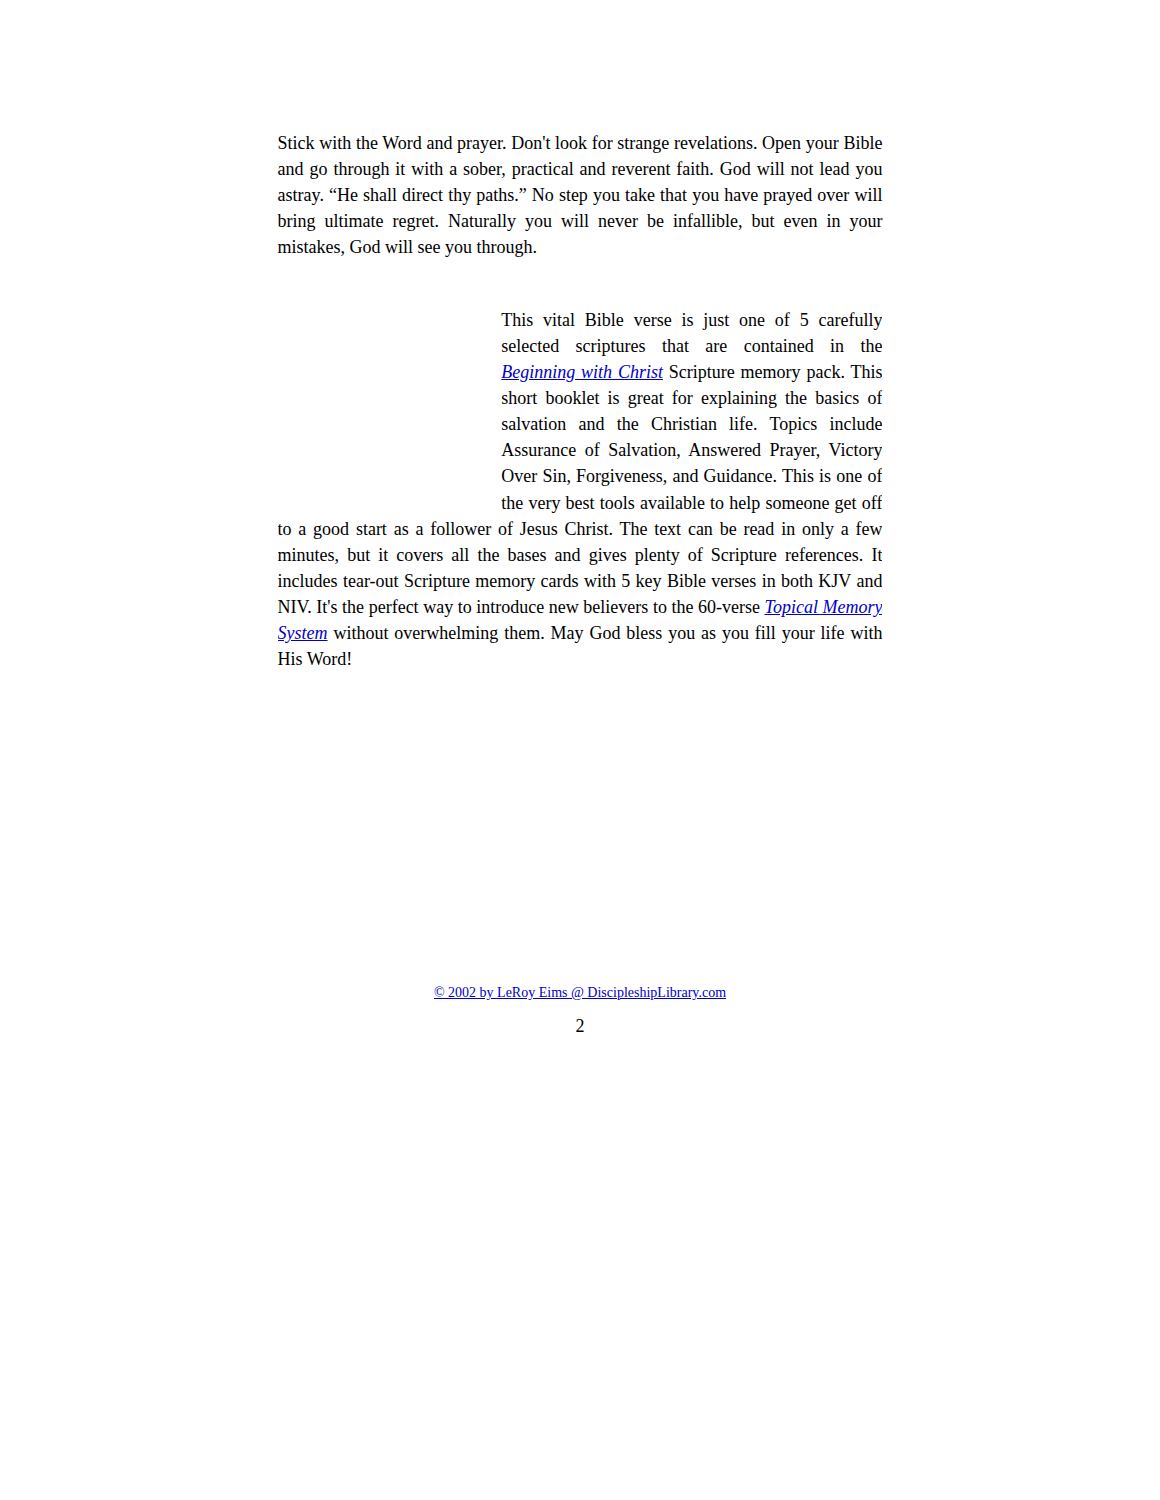Stick with the Word and prayer. Don't look for strange revelations. Open your Bible and go through it with a sober, practical and reverent faith. God will not lead you astray. “He shall direct thy paths.” No step you take that you have prayed over will bring ultimate regret. Naturally you will never be infallible, but even in your mistakes, God will see you through.
This vital Bible verse is just one of 5 carefully selected scriptures that are contained in the Beginning with Christ Scripture memory pack. This short booklet is great for explaining the basics of salvation and the Christian life. Topics include Assurance of Salvation, Answered Prayer, Victory Over Sin, Forgiveness, and Guidance. This is one of the very best tools available to help someone get off to a good start as a follower of Jesus Christ. The text can be read in only a few minutes, but it covers all the bases and gives plenty of Scripture references. It includes tear-out Scripture memory cards with 5 key Bible verses in both KJV and NIV. It's the perfect way to introduce new believers to the 60-verse Topical Memory System without overwhelming them. May God bless you as you fill your life with His Word!
© 2002 by LeRoy Eims @ DiscipleshipLibrary.com
2